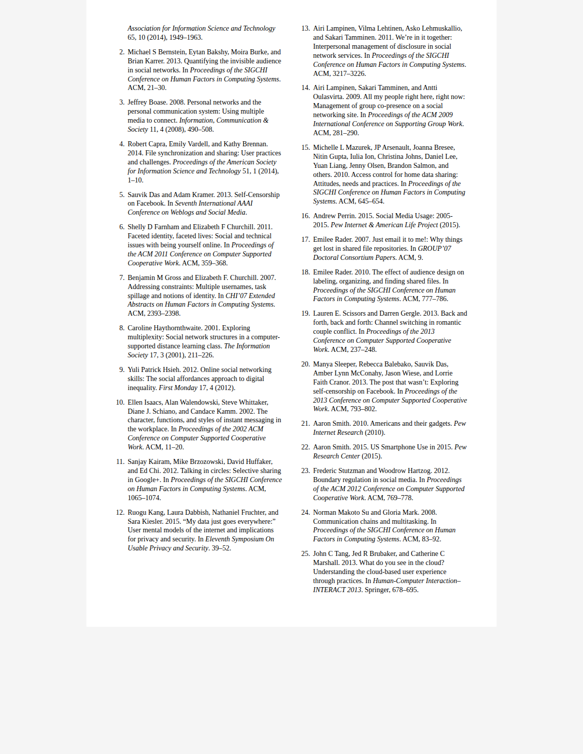Association for Information Science and Technology 65, 10 (2014), 1949–1963.
2. Michael S Bernstein, Eytan Bakshy, Moira Burke, and Brian Karrer. 2013. Quantifying the invisible audience in social networks. In Proceedings of the SIGCHI Conference on Human Factors in Computing Systems. ACM, 21–30.
3. Jeffrey Boase. 2008. Personal networks and the personal communication system: Using multiple media to connect. Information, Communication & Society 11, 4 (2008), 490–508.
4. Robert Capra, Emily Vardell, and Kathy Brennan. 2014. File synchronization and sharing: User practices and challenges. Proceedings of the American Society for Information Science and Technology 51, 1 (2014), 1–10.
5. Sauvik Das and Adam Kramer. 2013. Self-Censorship on Facebook. In Seventh International AAAI Conference on Weblogs and Social Media.
6. Shelly D Farnham and Elizabeth F Churchill. 2011. Faceted identity, faceted lives: Social and technical issues with being yourself online. In Proceedings of the ACM 2011 Conference on Computer Supported Cooperative Work. ACM, 359–368.
7. Benjamin M Gross and Elizabeth F. Churchill. 2007. Addressing constraints: Multiple usernames, task spillage and notions of identity. In CHI’07 Extended Abstracts on Human Factors in Computing Systems. ACM, 2393–2398.
8. Caroline Haythornthwaite. 2001. Exploring multiplexity: Social network structures in a computer-supported distance learning class. The Information Society 17, 3 (2001), 211–226.
9. Yuli Patrick Hsieh. 2012. Online social networking skills: The social affordances approach to digital inequality. First Monday 17, 4 (2012).
10. Ellen Isaacs, Alan Walendowski, Steve Whittaker, Diane J. Schiano, and Candace Kamm. 2002. The character, functions, and styles of instant messaging in the workplace. In Proceedings of the 2002 ACM Conference on Computer Supported Cooperative Work. ACM, 11–20.
11. Sanjay Kairam, Mike Brzozowski, David Huffaker, and Ed Chi. 2012. Talking in circles: Selective sharing in Google+. In Proceedings of the SIGCHI Conference on Human Factors in Computing Systems. ACM, 1065–1074.
12. Ruogu Kang, Laura Dabbish, Nathaniel Fruchter, and Sara Kiesler. 2015. “My data just goes everywhere:” User mental models of the internet and implications for privacy and security. In Eleventh Symposium On Usable Privacy and Security. 39–52.
13. Airi Lampinen, Vilma Lehtinen, Asko Lehmuskallio, and Sakari Tamminen. 2011. We’re in it together: Interpersonal management of disclosure in social network services. In Proceedings of the SIGCHI Conference on Human Factors in Computing Systems. ACM, 3217–3226.
14. Airi Lampinen, Sakari Tamminen, and Antti Oulasvirta. 2009. All my people right here, right now: Management of group co-presence on a social networking site. In Proceedings of the ACM 2009 International Conference on Supporting Group Work. ACM, 281–290.
15. Michelle L Mazurek, JP Arsenault, Joanna Bresee, Nitin Gupta, Iulia Ion, Christina Johns, Daniel Lee, Yuan Liang, Jenny Olsen, Brandon Salmon, and others. 2010. Access control for home data sharing: Attitudes, needs and practices. In Proceedings of the SIGCHI Conference on Human Factors in Computing Systems. ACM, 645–654.
16. Andrew Perrin. 2015. Social Media Usage: 2005-2015. Pew Internet & American Life Project (2015).
17. Emilee Rader. 2007. Just email it to me!: Why things get lost in shared file repositories. In GROUP’07 Doctoral Consortium Papers. ACM, 9.
18. Emilee Rader. 2010. The effect of audience design on labeling, organizing, and finding shared files. In Proceedings of the SIGCHI Conference on Human Factors in Computing Systems. ACM, 777–786.
19. Lauren E. Scissors and Darren Gergle. 2013. Back and forth, back and forth: Channel switching in romantic couple conflict. In Proceedings of the 2013 Conference on Computer Supported Cooperative Work. ACM, 237–248.
20. Manya Sleeper, Rebecca Balebako, Sauvik Das, Amber Lynn McConahy, Jason Wiese, and Lorrie Faith Cranor. 2013. The post that wasn’t: Exploring self-censorship on Facebook. In Proceedings of the 2013 Conference on Computer Supported Cooperative Work. ACM, 793–802.
21. Aaron Smith. 2010. Americans and their gadgets. Pew Internet Research (2010).
22. Aaron Smith. 2015. US Smartphone Use in 2015. Pew Research Center (2015).
23. Frederic Stutzman and Woodrow Hartzog. 2012. Boundary regulation in social media. In Proceedings of the ACM 2012 Conference on Computer Supported Cooperative Work. ACM, 769–778.
24. Norman Makoto Su and Gloria Mark. 2008. Communication chains and multitasking. In Proceedings of the SIGCHI Conference on Human Factors in Computing Systems. ACM, 83–92.
25. John C Tang, Jed R Brubaker, and Catherine C Marshall. 2013. What do you see in the cloud? Understanding the cloud-based user experience through practices. In Human-Computer Interaction–INTERACT 2013. Springer, 678–695.